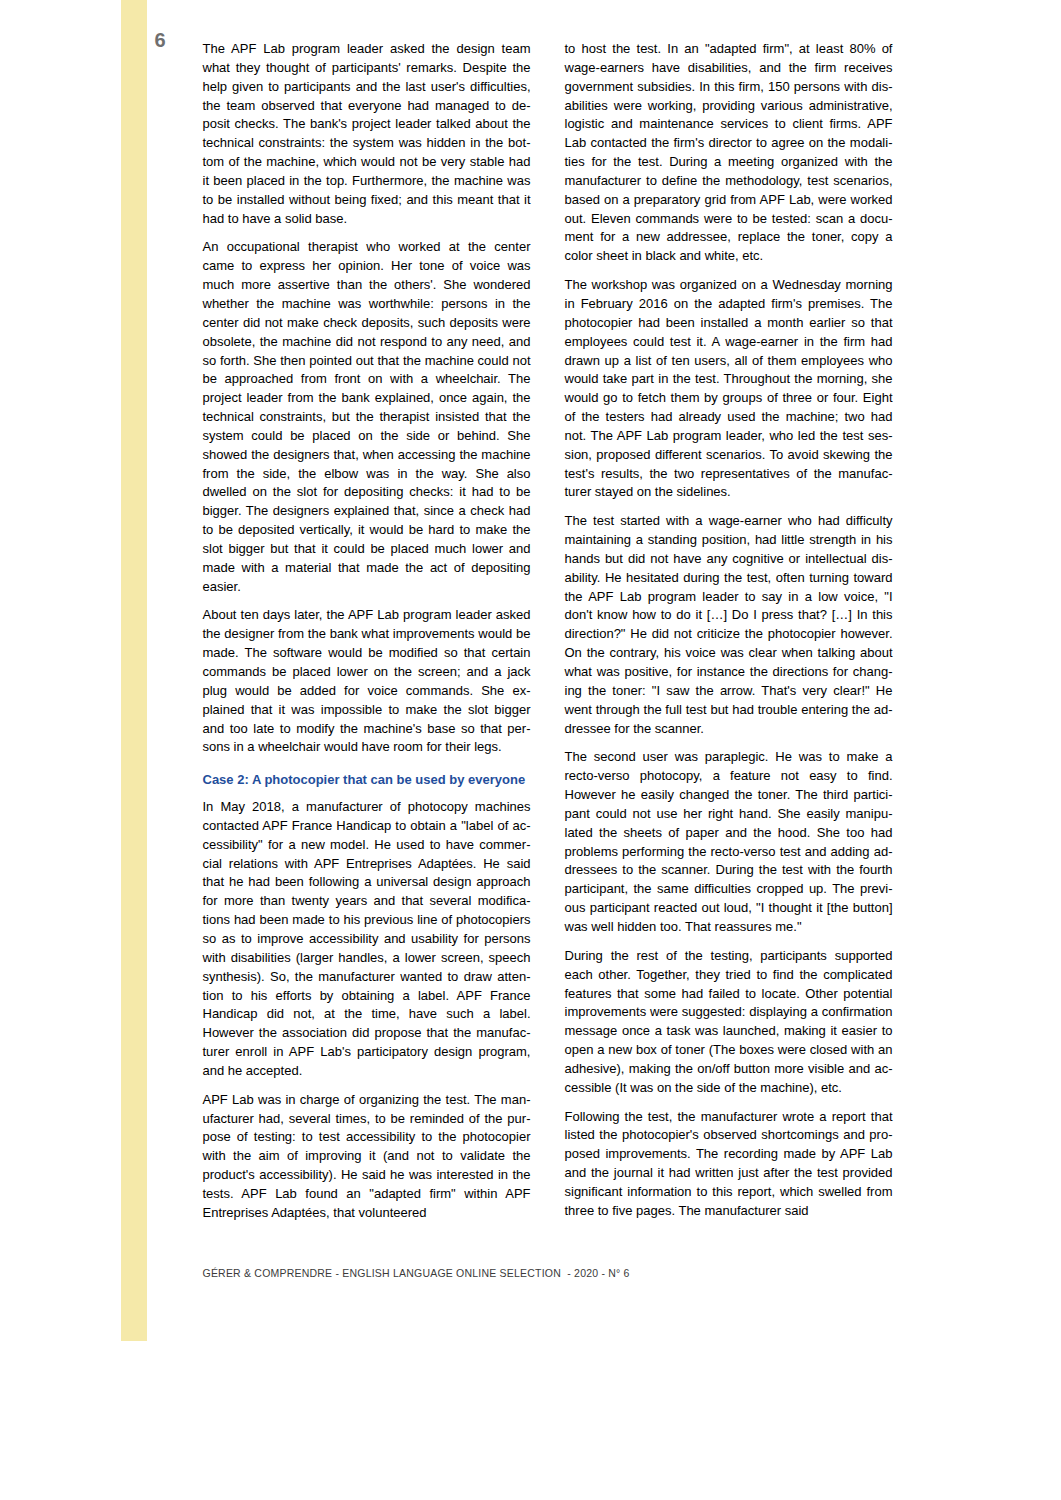6
The APF Lab program leader asked the design team what they thought of participants' remarks. Despite the help given to participants and the last user's difficulties, the team observed that everyone had managed to deposit checks. The bank's project leader talked about the technical constraints: the system was hidden in the bottom of the machine, which would not be very stable had it been placed in the top. Furthermore, the machine was to be installed without being fixed; and this meant that it had to have a solid base.
An occupational therapist who worked at the center came to express her opinion. Her tone of voice was much more assertive than the others'. She wondered whether the machine was worthwhile: persons in the center did not make check deposits, such deposits were obsolete, the machine did not respond to any need, and so forth. She then pointed out that the machine could not be approached from front on with a wheelchair. The project leader from the bank explained, once again, the technical constraints, but the therapist insisted that the system could be placed on the side or behind. She showed the designers that, when accessing the machine from the side, the elbow was in the way. She also dwelled on the slot for depositing checks: it had to be bigger. The designers explained that, since a check had to be deposited vertically, it would be hard to make the slot bigger but that it could be placed much lower and made with a material that made the act of depositing easier.
About ten days later, the APF Lab program leader asked the designer from the bank what improvements would be made. The software would be modified so that certain commands be placed lower on the screen; and a jack plug would be added for voice commands. She explained that it was impossible to make the slot bigger and too late to modify the machine's base so that persons in a wheelchair would have room for their legs.
Case 2: A photocopier that can be used by everyone
In May 2018, a manufacturer of photocopy machines contacted APF France Handicap to obtain a "label of accessibility" for a new model. He used to have commercial relations with APF Entreprises Adaptées. He said that he had been following a universal design approach for more than twenty years and that several modifications had been made to his previous line of photocopiers so as to improve accessibility and usability for persons with disabilities (larger handles, a lower screen, speech synthesis). So, the manufacturer wanted to draw attention to his efforts by obtaining a label. APF France Handicap did not, at the time, have such a label. However the association did propose that the manufacturer enroll in APF Lab's participatory design program, and he accepted.
APF Lab was in charge of organizing the test. The manufacturer had, several times, to be reminded of the purpose of testing: to test accessibility to the photocopier with the aim of improving it (and not to validate the product's accessibility). He said he was interested in the tests. APF Lab found an "adapted firm" within APF Entreprises Adaptées, that volunteered
to host the test. In an "adapted firm", at least 80% of wage-earners have disabilities, and the firm receives government subsidies. In this firm, 150 persons with disabilities were working, providing various administrative, logistic and maintenance services to client firms. APF Lab contacted the firm's director to agree on the modalities for the test. During a meeting organized with the manufacturer to define the methodology, test scenarios, based on a preparatory grid from APF Lab, were worked out. Eleven commands were to be tested: scan a document for a new addressee, replace the toner, copy a color sheet in black and white, etc.
The workshop was organized on a Wednesday morning in February 2016 on the adapted firm's premises. The photocopier had been installed a month earlier so that employees could test it. A wage-earner in the firm had drawn up a list of ten users, all of them employees who would take part in the test. Throughout the morning, she would go to fetch them by groups of three or four. Eight of the testers had already used the machine; two had not. The APF Lab program leader, who led the test session, proposed different scenarios. To avoid skewing the test's results, the two representatives of the manufacturer stayed on the sidelines.
The test started with a wage-earner who had difficulty maintaining a standing position, had little strength in his hands but did not have any cognitive or intellectual disability. He hesitated during the test, often turning toward the APF Lab program leader to say in a low voice, "I don't know how to do it […] Do I press that? […] In this direction?" He did not criticize the photocopier however. On the contrary, his voice was clear when talking about what was positive, for instance the directions for changing the toner: "I saw the arrow. That's very clear!" He went through the full test but had trouble entering the addressee for the scanner.
The second user was paraplegic. He was to make a recto-verso photocopy, a feature not easy to find. However he easily changed the toner. The third participant could not use her right hand. She easily manipulated the sheets of paper and the hood. She too had problems performing the recto-verso test and adding addressees to the scanner. During the test with the fourth participant, the same difficulties cropped up. The previous participant reacted out loud, "I thought it [the button] was well hidden too. That reassures me."
During the rest of the testing, participants supported each other. Together, they tried to find the complicated features that some had failed to locate. Other potential improvements were suggested: displaying a confirmation message once a task was launched, making it easier to open a new box of toner (The boxes were closed with an adhesive), making the on/off button more visible and accessible (It was on the side of the machine), etc.
Following the test, the manufacturer wrote a report that listed the photocopier's observed shortcomings and proposed improvements. The recording made by APF Lab and the journal it had written just after the test provided significant information to this report, which swelled from three to five pages. The manufacturer said
GÉRER & COMPRENDRE - ENGLISH LANGUAGE ONLINE SELECTION - 2020 - N° 6